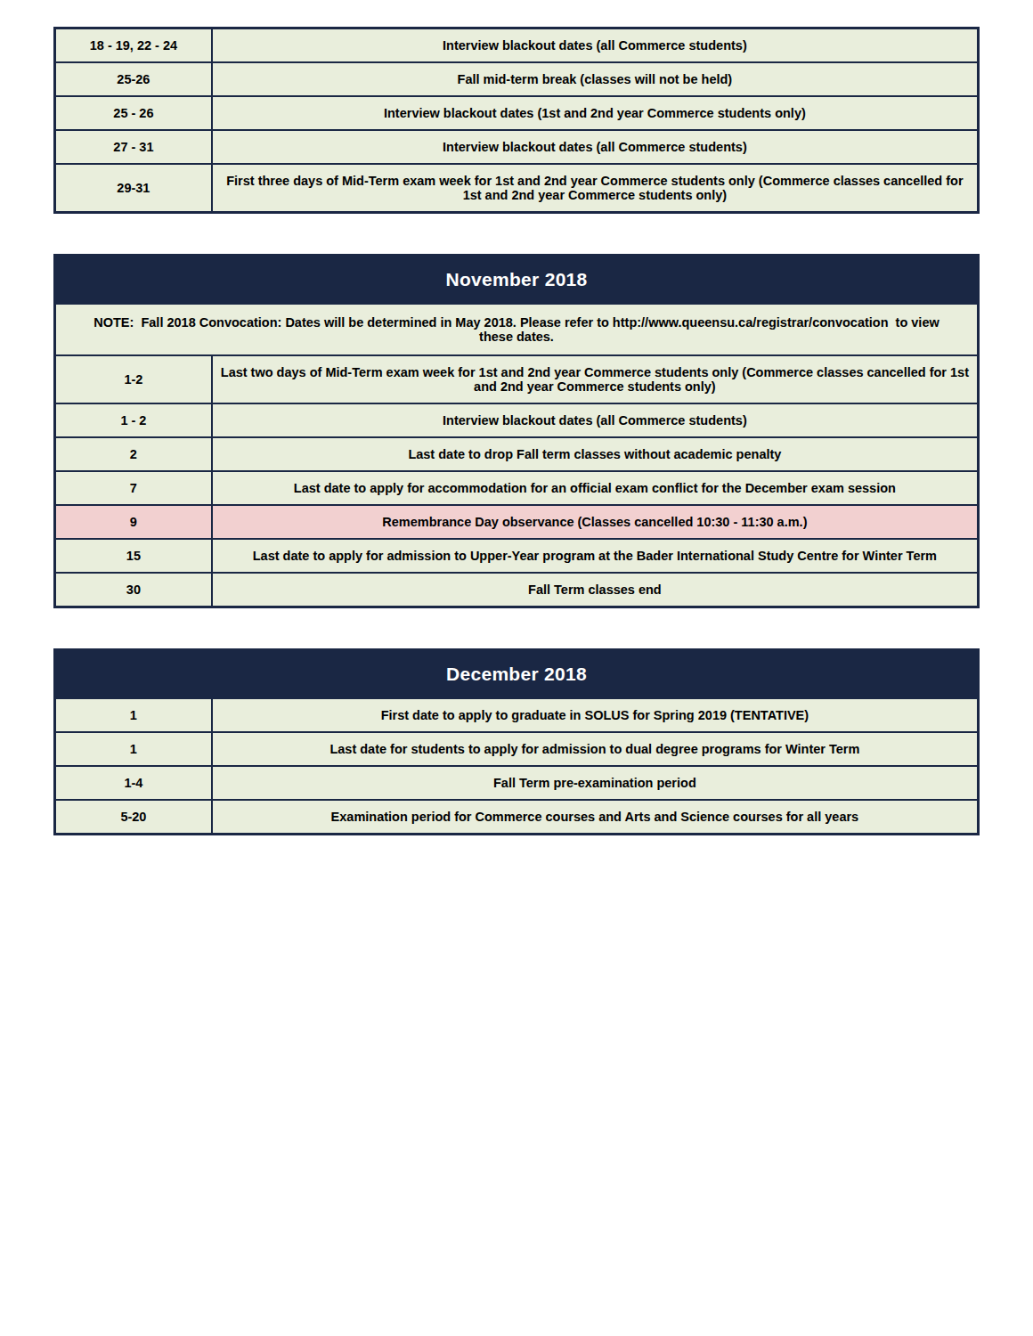| 18 - 19, 22 - 24 | Interview blackout dates (all Commerce students) |
| 25-26 | Fall mid-term break (classes will not be held) |
| 25 - 26 | Interview blackout dates (1st and 2nd year Commerce students only) |
| 27 - 31 | Interview blackout dates (all Commerce students) |
| 29-31 | First three days of Mid-Term exam week for 1st and 2nd year Commerce students only (Commerce classes cancelled for 1st and 2nd year Commerce students only) |
| November 2018 |
| --- |
| NOTE: Fall 2018 Convocation: Dates will be determined in May 2018. Please refer to http://www.queensu.ca/registrar/convocation to view these dates. |
| 1-2 | Last two days of Mid-Term exam week for 1st and 2nd year Commerce students only (Commerce classes cancelled for 1st and 2nd year Commerce students only) |
| 1 - 2 | Interview blackout dates (all Commerce students) |
| 2 | Last date to drop Fall term classes without academic penalty |
| 7 | Last date to apply for accommodation for an official exam conflict for the December exam session |
| 9 | Remembrance Day observance (Classes cancelled 10:30 - 11:30 a.m.) |
| 15 | Last date to apply for admission to Upper-Year program at the Bader International Study Centre for Winter Term |
| 30 | Fall Term classes end |
| December 2018 |
| --- |
| 1 | First date to apply to graduate in SOLUS for Spring 2019 (TENTATIVE) |
| 1 | Last date for students to apply for admission to dual degree programs for Winter Term |
| 1-4 | Fall Term pre-examination period |
| 5-20 | Examination period for Commerce courses and Arts and Science courses for all years |